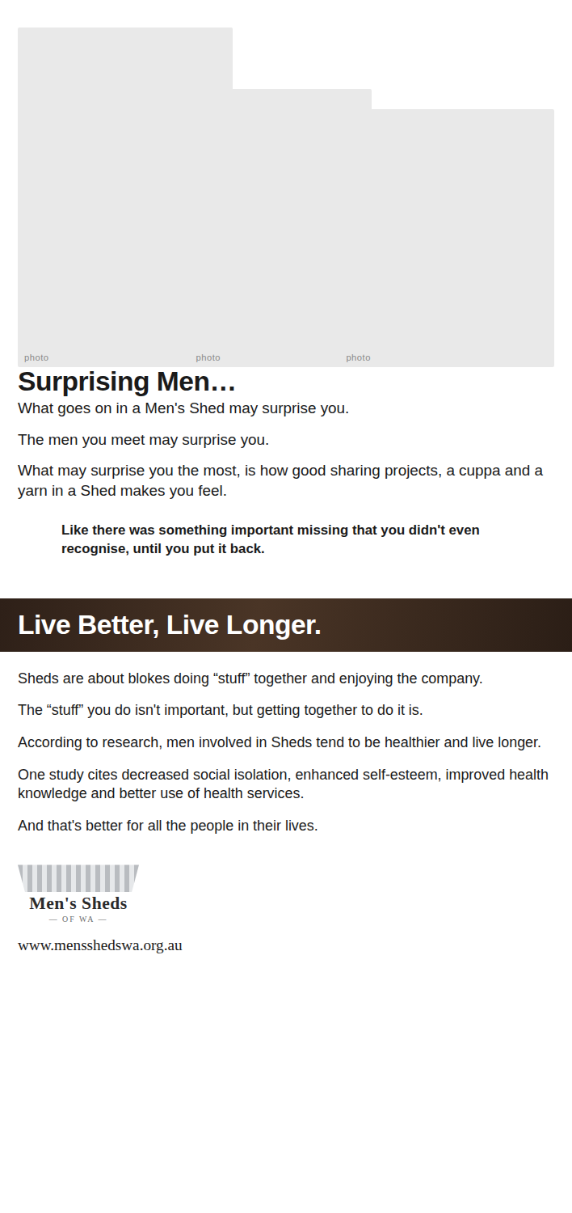Surprising Men…
What goes on in a Men's Shed may surprise you.
The men you meet may surprise you.
What may surprise you the most, is how good sharing projects, a cuppa and a yarn in a Shed makes you feel.
Like there was something important missing that you didn't even recognise, until you put it back.
Live Better, Live Longer.
Sheds are about blokes doing “stuff” together and enjoying the company.
The “stuff” you do isn't important, but getting together to do it is.
According to research, men involved in Sheds tend to be healthier and live longer.
One study cites decreased social isolation, enhanced self-esteem, improved health knowledge and better use of health services.
And that's better for all the people in their lives.
Men's Sheds
— OF WA —
www.mensshedswa.org.au